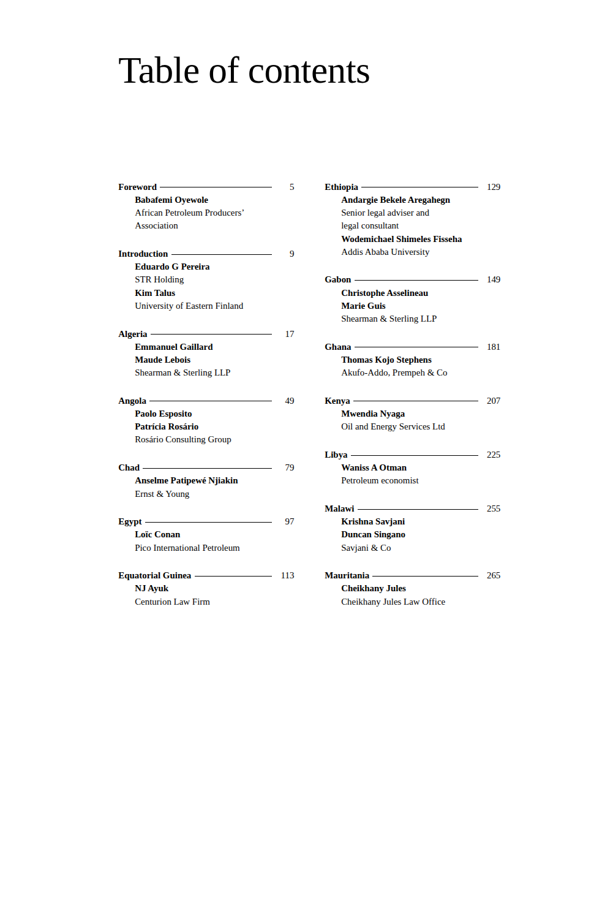Table of contents
Foreword 5
Babafemi Oyewole
African Petroleum Producers’
Association
Introduction 9
Eduardo G Pereira
STR Holding
Kim Talus
University of Eastern Finland
Algeria 17
Emmanuel Gaillard
Maude Lebois
Shearman & Sterling LLP
Angola 49
Paolo Esposito
Patrícia Rosário
Rosário Consulting Group
Chad 79
Anselme Patipewé Njiakin
Ernst & Young
Egypt 97
Loïc Conan
Pico International Petroleum
Equatorial Guinea 113
NJ Ayuk
Centurion Law Firm
Ethiopia 129
Andargie Bekele Aregahegn
Senior legal adviser and
legal consultant
Wodemichael Shimeles Fisseha
Addis Ababa University
Gabon 149
Christophe Asselineau
Marie Guis
Shearman & Sterling LLP
Ghana 181
Thomas Kojo Stephens
Akufo-Addo, Prempeh & Co
Kenya 207
Mwendia Nyaga
Oil and Energy Services Ltd
Libya 225
Waniss A Otman
Petroleum economist
Malawi 255
Krishna Savjani
Duncan Singano
Savjani & Co
Mauritania 265
Cheikhany Jules
Cheikhany Jules Law Office